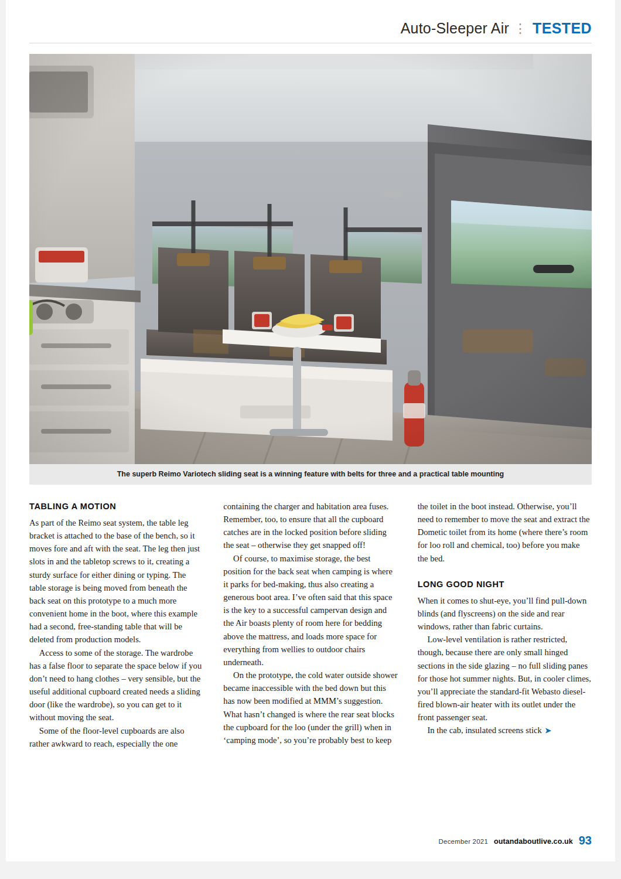Auto-Sleeper Air⋮TESTED
The superb Reimo Variotech sliding seat is a winning feature with belts for three and a practical table mounting
TABLING A MOTION
As part of the Reimo seat system, the table leg bracket is attached to the base of the bench, so it moves fore and aft with the seat. The leg then just slots in and the tabletop screws to it, creating a sturdy surface for either dining or typing. The table storage is being moved from beneath the back seat on this prototype to a much more convenient home in the boot, where this example had a second, free-standing table that will be deleted from production models.
Access to some of the storage. The wardrobe has a false floor to separate the space below if you don’t need to hang clothes – very sensible, but the useful additional cupboard created needs a sliding door (like the wardrobe), so you can get to it without moving the seat.
Some of the floor-level cupboards are also rather awkward to reach, especially the one containing the charger and habitation area fuses. Remember, too, to ensure that all the cupboard catches are in the locked position before sliding the seat – otherwise they get snapped off!
Of course, to maximise storage, the best position for the back seat when camping is where it parks for bed-making, thus also creating a generous boot area. I’ve often said that this space is the key to a successful campervan design and the Air boasts plenty of room here for bedding above the mattress, and loads more space for everything from wellies to outdoor chairs underneath.
On the prototype, the cold water outside shower became inaccessible with the bed down but this has now been modified at MMM’s suggestion. What hasn’t changed is where the rear seat blocks the cupboard for the loo (under the grill) when in ‘camping mode’, so you’re probably best to keep the toilet in the boot instead. Otherwise, you’ll need to remember to move the seat and extract the Dometic toilet from its home (where there’s room for loo roll and chemical, too) before you make the bed.
LONG GOOD NIGHT
When it comes to shut-eye, you’ll find pull-down blinds (and flyscreens) on the side and rear windows, rather than fabric curtains.
Low-level ventilation is rather restricted, though, because there are only small hinged sections in the side glazing – no full sliding panes for those hot summer nights. But, in cooler climes, you’ll appreciate the standard-fit Webasto diesel-fired blown-air heater with its outlet under the front passenger seat.
In the cab, insulated screens stick ➤
December 2021 outandaboutlive.co.uk 93